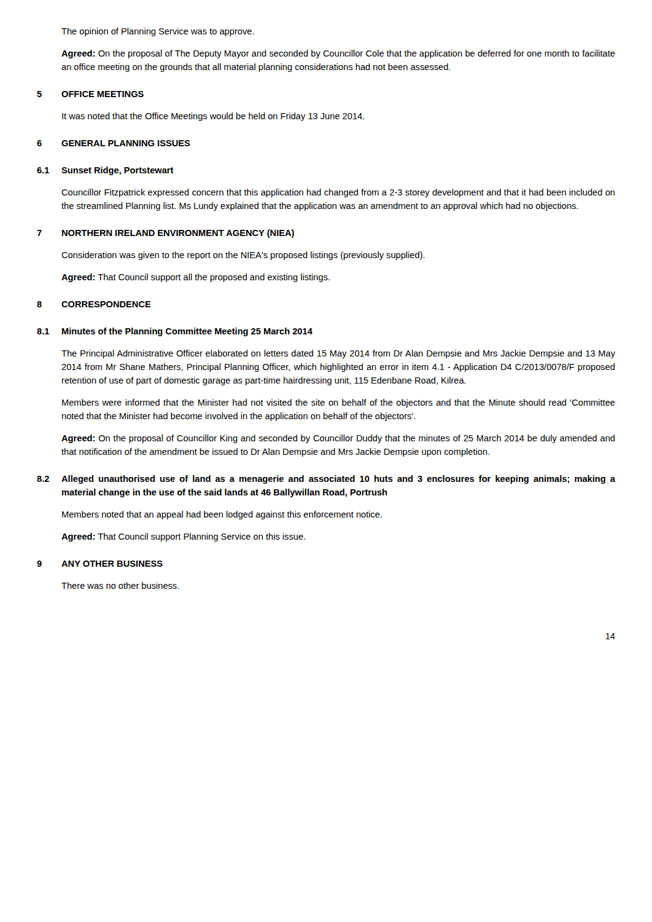The opinion of Planning Service was to approve.
Agreed: On the proposal of The Deputy Mayor and seconded by Councillor Cole that the application be deferred for one month to facilitate an office meeting on the grounds that all material planning considerations had not been assessed.
5
OFFICE MEETINGS
It was noted that the Office Meetings would be held on Friday 13 June 2014.
6
GENERAL PLANNING ISSUES
6.1
Sunset Ridge, Portstewart
Councillor Fitzpatrick expressed concern that this application had changed from a 2-3 storey development and that it had been included on the streamlined Planning list. Ms Lundy explained that the application was an amendment to an approval which had no objections.
7
NORTHERN IRELAND ENVIRONMENT AGENCY (NIEA)
Consideration was given to the report on the NIEA's proposed listings (previously supplied).
Agreed: That Council support all the proposed and existing listings.
8
CORRESPONDENCE
8.1
Minutes of the Planning Committee Meeting 25 March 2014
The Principal Administrative Officer elaborated on letters dated 15 May 2014 from Dr Alan Dempsie and Mrs Jackie Dempsie and 13 May 2014 from Mr Shane Mathers, Principal Planning Officer, which highlighted an error in item 4.1 - Application D4 C/2013/0078/F proposed retention of use of part of domestic garage as part-time hairdressing unit, 115 Edenbane Road, Kilrea.
Members were informed that the Minister had not visited the site on behalf of the objectors and that the Minute should read 'Committee noted that the Minister had become involved in the application on behalf of the objectors'.
Agreed: On the proposal of Councillor King and seconded by Councillor Duddy that the minutes of 25 March 2014 be duly amended and that notification of the amendment be issued to Dr Alan Dempsie and Mrs Jackie Dempsie upon completion.
8.2
Alleged unauthorised use of land as a menagerie and associated 10 huts and 3 enclosures for keeping animals; making a material change in the use of the said lands at 46 Ballywillan Road, Portrush
Members noted that an appeal had been lodged against this enforcement notice.
Agreed: That Council support Planning Service on this issue.
9
ANY OTHER BUSINESS
There was no other business.
14